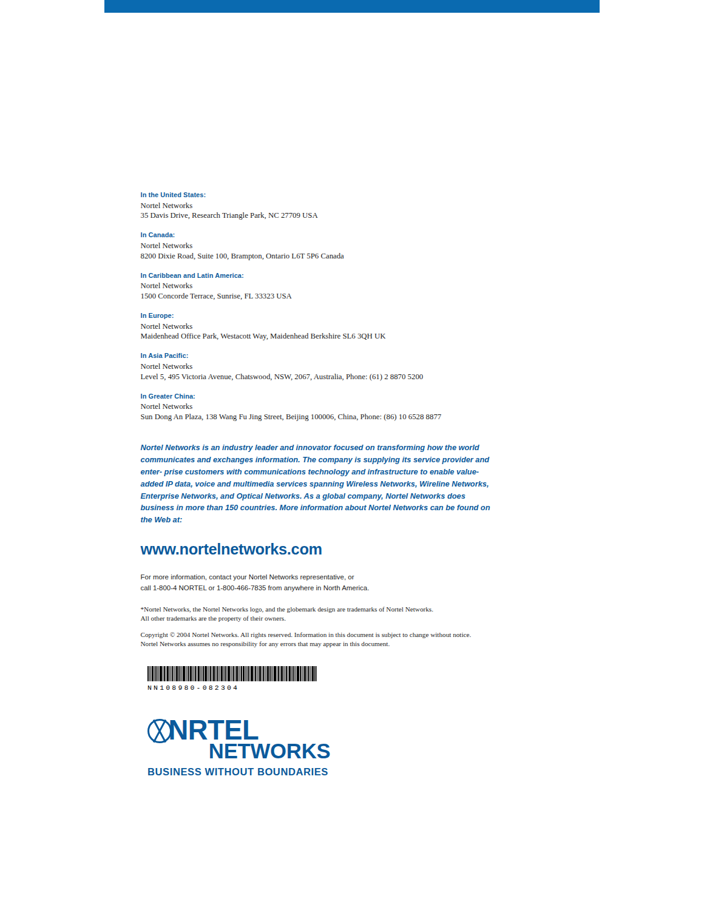In the United States:
Nortel Networks
35 Davis Drive, Research Triangle Park, NC 27709 USA
In Canada:
Nortel Networks
8200 Dixie Road, Suite 100, Brampton, Ontario L6T 5P6 Canada
In Caribbean and Latin America:
Nortel Networks
1500 Concorde Terrace, Sunrise, FL 33323 USA
In Europe:
Nortel Networks
Maidenhead Office Park, Westacott Way, Maidenhead Berkshire SL6 3QH UK
In Asia Pacific:
Nortel Networks
Level 5, 495 Victoria Avenue, Chatswood, NSW, 2067, Australia, Phone: (61) 2 8870 5200
In Greater China:
Nortel Networks
Sun Dong An Plaza, 138 Wang Fu Jing Street, Beijing 100006, China, Phone: (86) 10 6528 8877
Nortel Networks is an industry leader and innovator focused on transforming how the world communicates and exchanges information. The company is supplying its service provider and enter- prise customers with communications technology and infrastructure to enable value-added IP data, voice and multimedia services spanning Wireless Networks, Wireline Networks, Enterprise Networks, and Optical Networks. As a global company, Nortel Networks does business in more than 150 countries. More information about Nortel Networks can be found on the Web at:
www.nortelnetworks.com
For more information, contact your Nortel Networks representative, or
call 1-800-4 NORTEL or 1-800-466-7835 from anywhere in North America.
*Nortel Networks, the Nortel Networks logo, and the globemark design are trademarks of Nortel Networks.
All other trademarks are the property of their owners.
Copyright © 2004 Nortel Networks. All rights reserved. Information in this document is subject to change without notice.
Nortel Networks assumes no responsibility for any errors that may appear in this document.
NN108980-082304
N RTEL
NETWORKS
BUSINESS WITHOUT BOUNDARIES